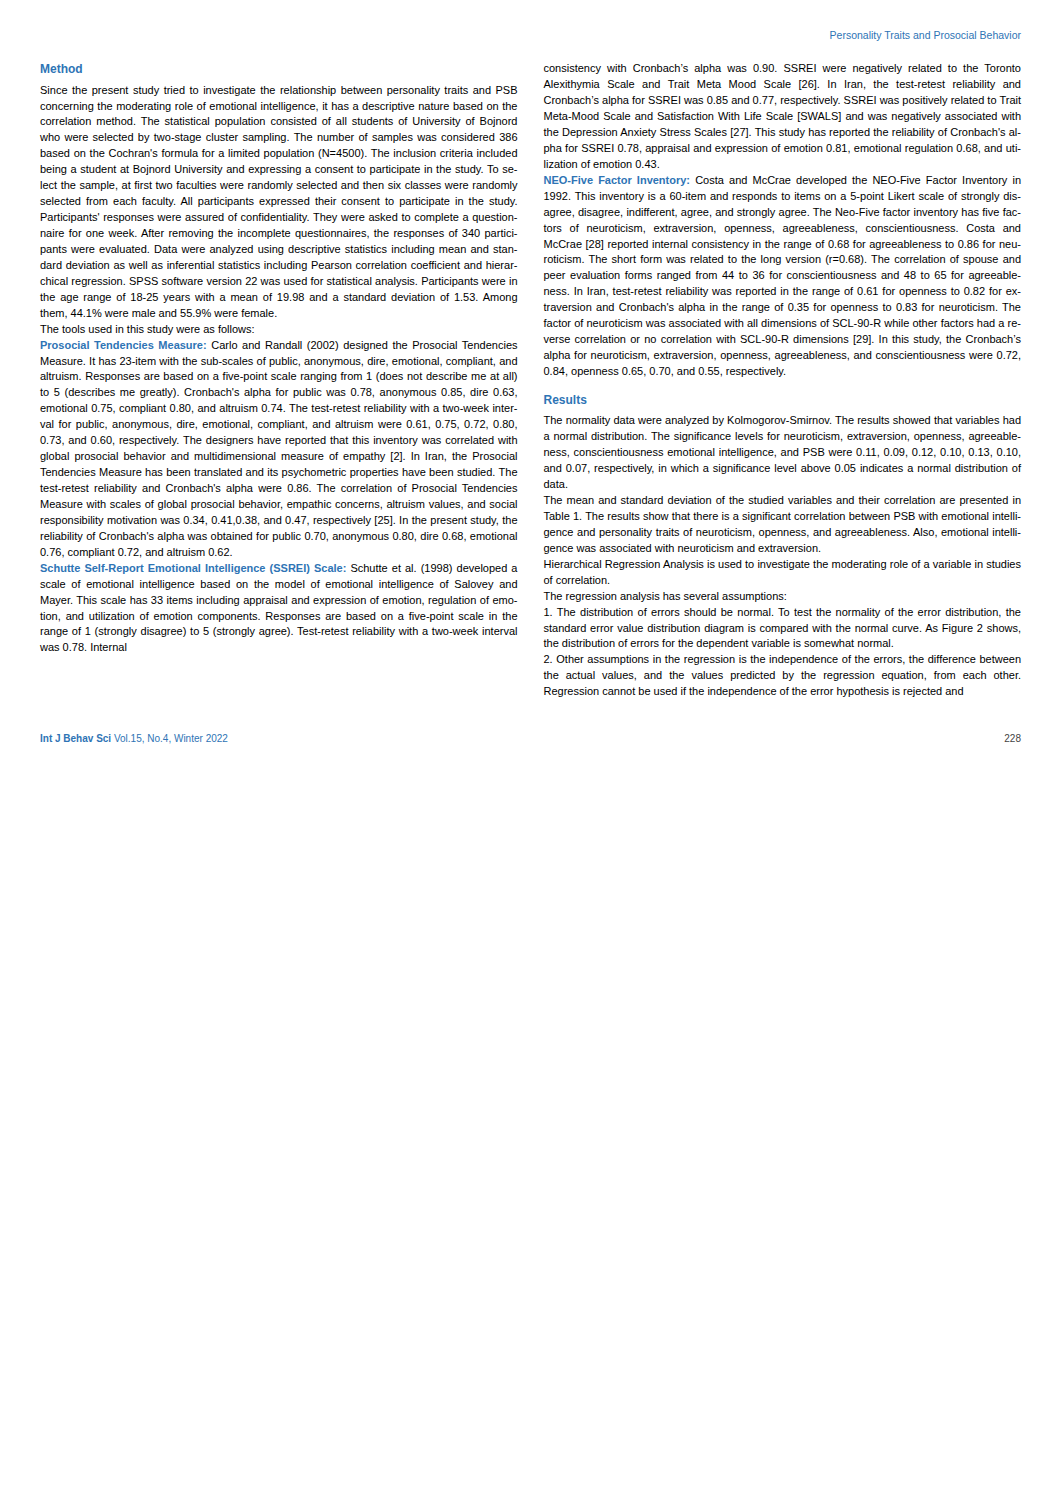Personality Traits and Prosocial Behavior
Method
Since the present study tried to investigate the relationship between personality traits and PSB concerning the moderating role of emotional intelligence, it has a descriptive nature based on the correlation method. The statistical population consisted of all students of University of Bojnord who were selected by two-stage cluster sampling. The number of samples was considered 386 based on the Cochran's formula for a limited population (N=4500). The inclusion criteria included being a student at Bojnord University and expressing a consent to participate in the study. To select the sample, at first two faculties were randomly selected and then six classes were randomly selected from each faculty. All participants expressed their consent to participate in the study. Participants' responses were assured of confidentiality. They were asked to complete a questionnaire for one week. After removing the incomplete questionnaires, the responses of 340 participants were evaluated. Data were analyzed using descriptive statistics including mean and standard deviation as well as inferential statistics including Pearson correlation coefficient and hierarchical regression. SPSS software version 22 was used for statistical analysis. Participants were in the age range of 18-25 years with a mean of 19.98 and a standard deviation of 1.53. Among them, 44.1% were male and 55.9% were female.
The tools used in this study were as follows:
Prosocial Tendencies Measure: Carlo and Randall (2002) designed the Prosocial Tendencies Measure. It has 23-item with the sub-scales of public, anonymous, dire, emotional, compliant, and altruism. Responses are based on a five-point scale ranging from 1 (does not describe me at all) to 5 (describes me greatly). Cronbach's alpha for public was 0.78, anonymous 0.85, dire 0.63, emotional 0.75, compliant 0.80, and altruism 0.74. The test-retest reliability with a two-week interval for public, anonymous, dire, emotional, compliant, and altruism were 0.61, 0.75, 0.72, 0.80, 0.73, and 0.60, respectively. The designers have reported that this inventory was correlated with global prosocial behavior and multidimensional measure of empathy [2]. In Iran, the Prosocial Tendencies Measure has been translated and its psychometric properties have been studied. The test-retest reliability and Cronbach's alpha were 0.86. The correlation of Prosocial Tendencies Measure with scales of global prosocial behavior, empathic concerns, altruism values, and social responsibility motivation was 0.34, 0.41,0.38, and 0.47, respectively [25]. In the present study, the reliability of Cronbach's alpha was obtained for public 0.70, anonymous 0.80, dire 0.68, emotional 0.76, compliant 0.72, and altruism 0.62.
Schutte Self-Report Emotional Intelligence (SSREI) Scale: Schutte et al. (1998) developed a scale of emotional intelligence based on the model of emotional intelligence of Salovey and Mayer. This scale has 33 items including appraisal and expression of emotion, regulation of emotion, and utilization of emotion components. Responses are based on a five-point scale in the range of 1 (strongly disagree) to 5 (strongly agree). Test-retest reliability with a two-week interval was 0.78. Internal
consistency with Cronbach’s alpha was 0.90. SSREI were negatively related to the Toronto Alexithymia Scale and Trait Meta Mood Scale [26]. In Iran, the test-retest reliability and Cronbach’s alpha for SSREI was 0.85 and 0.77, respectively. SSREI was positively related to Trait Meta-Mood Scale and Satisfaction With Life Scale [SWALS] and was negatively associated with the Depression Anxiety Stress Scales [27]. This study has reported the reliability of Cronbach's alpha for SSREI 0.78, appraisal and expression of emotion 0.81, emotional regulation 0.68, and utilization of emotion 0.43.
NEO-Five Factor Inventory: Costa and McCrae developed the NEO-Five Factor Inventory in 1992. This inventory is a 60-item and responds to items on a 5-point Likert scale of strongly disagree, disagree, indifferent, agree, and strongly agree. The Neo-Five factor inventory has five factors of neuroticism, extraversion, openness, agreeableness, conscientiousness. Costa and McCrae [28] reported internal consistency in the range of 0.68 for agreeableness to 0.86 for neuroticism. The short form was related to the long version (r=0.68). The correlation of spouse and peer evaluation forms ranged from 44 to 36 for conscientiousness and 48 to 65 for agreeableness. In Iran, test-retest reliability was reported in the range of 0.61 for openness to 0.82 for extraversion and Cronbach's alpha in the range of 0.35 for openness to 0.83 for neuroticism. The factor of neuroticism was associated with all dimensions of SCL-90-R while other factors had a reverse correlation or no correlation with SCL-90-R dimensions [29]. In this study, the Cronbach’s alpha for neuroticism, extraversion, openness, agreeableness, and conscientiousness were 0.72, 0.84, openness 0.65, 0.70, and 0.55, respectively.
Results
The normality data were analyzed by Kolmogorov-Smirnov. The results showed that variables had a normal distribution. The significance levels for neuroticism, extraversion, openness, agreeableness, conscientiousness emotional intelligence, and PSB were 0.11, 0.09, 0.12, 0.10, 0.13, 0.10, and 0.07, respectively, in which a significance level above 0.05 indicates a normal distribution of data.
The mean and standard deviation of the studied variables and their correlation are presented in Table 1. The results show that there is a significant correlation between PSB with emotional intelligence and personality traits of neuroticism, openness, and agreeableness. Also, emotional intelligence was associated with neuroticism and extraversion.
Hierarchical Regression Analysis is used to investigate the moderating role of a variable in studies of correlation.
The regression analysis has several assumptions:
1. The distribution of errors should be normal. To test the normality of the error distribution, the standard error value distribution diagram is compared with the normal curve. As Figure 2 shows, the distribution of errors for the dependent variable is somewhat normal.
2. Other assumptions in the regression is the independence of the errors, the difference between the actual values, and the values predicted by the regression equation, from each other. Regression cannot be used if the independence of the error hypothesis is rejected and
Int J Behav Sci Vol.15, No.4, Winter 2022
228